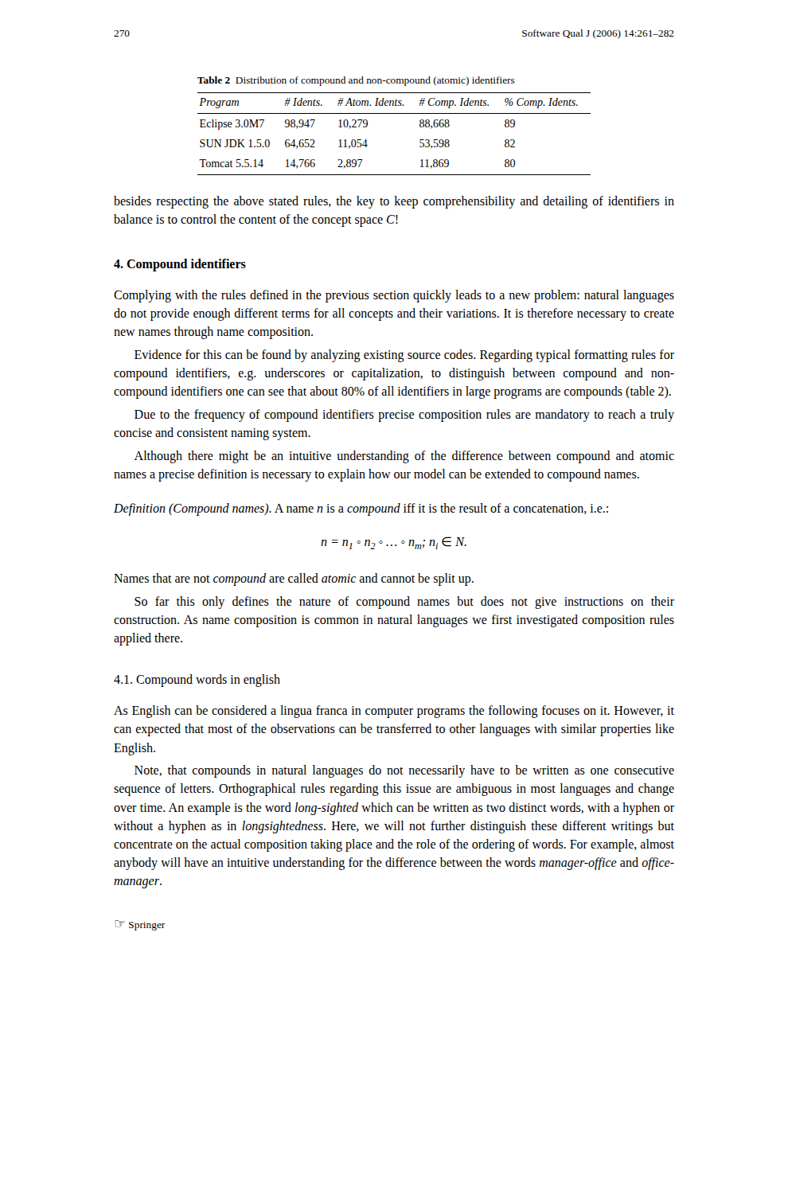270 Software Qual J (2006) 14:261–282
Table 2 Distribution of compound and non-compound (atomic) identifiers
| Program | # Idents. | # Atom. Idents. | # Comp. Idents. | % Comp. Idents. |
| --- | --- | --- | --- | --- |
| Eclipse 3.0M7 | 98,947 | 10,279 | 88,668 | 89 |
| SUN JDK 1.5.0 | 64,652 | 11,054 | 53,598 | 82 |
| Tomcat 5.5.14 | 14,766 | 2,897 | 11,869 | 80 |
besides respecting the above stated rules, the key to keep comprehensibility and detailing of identifiers in balance is to control the content of the concept space C!
4. Compound identifiers
Complying with the rules defined in the previous section quickly leads to a new problem: natural languages do not provide enough different terms for all concepts and their variations. It is therefore necessary to create new names through name composition.
Evidence for this can be found by analyzing existing source codes. Regarding typical formatting rules for compound identifiers, e.g. underscores or capitalization, to distinguish between compound and non-compound identifiers one can see that about 80% of all identifiers in large programs are compounds (table 2).
Due to the frequency of compound identifiers precise composition rules are mandatory to reach a truly concise and consistent naming system.
Although there might be an intuitive understanding of the difference between compound and atomic names a precise definition is necessary to explain how our model can be extended to compound names.
Definition (Compound names). A name n is a compound iff it is the result of a concatenation, i.e.:
n = n1 ◦ n2 ◦ … ◦ nm; ni ∈ N.
Names that are not compound are called atomic and cannot be split up.
So far this only defines the nature of compound names but does not give instructions on their construction. As name composition is common in natural languages we first investigated composition rules applied there.
4.1. Compound words in english
As English can be considered a lingua franca in computer programs the following focuses on it. However, it can expected that most of the observations can be transferred to other languages with similar properties like English.
Note, that compounds in natural languages do not necessarily have to be written as one consecutive sequence of letters. Orthographical rules regarding this issue are ambiguous in most languages and change over time. An example is the word long-sighted which can be written as two distinct words, with a hyphen or without a hyphen as in longsightedness. Here, we will not further distinguish these different writings but concentrate on the actual composition taking place and the role of the ordering of words. For example, almost anybody will have an intuitive understanding for the difference between the words manager-office and office-manager.
☞ Springer